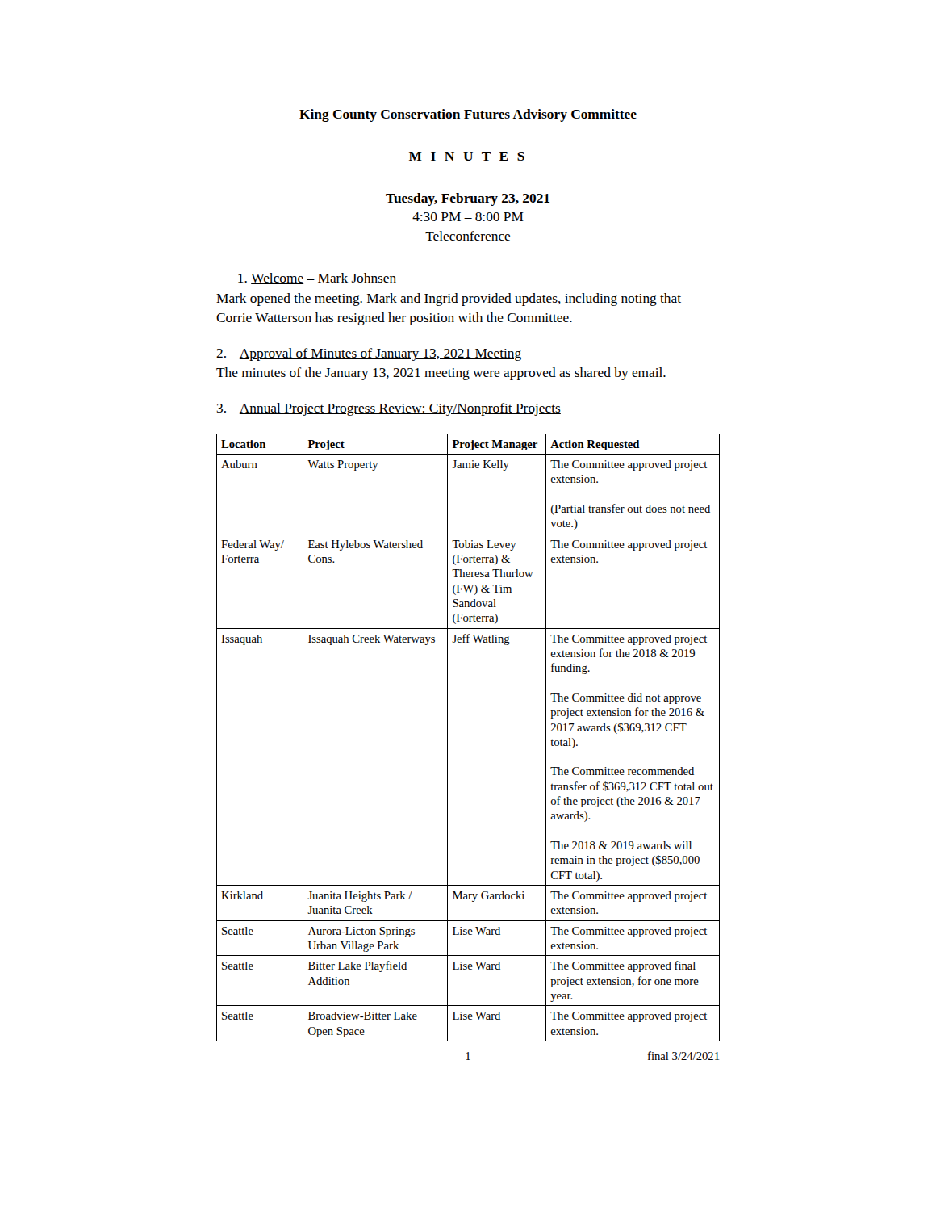King County Conservation Futures Advisory Committee
M I N U T E S
Tuesday, February 23, 2021
4:30 PM – 8:00 PM
Teleconference
Welcome – Mark Johnsen
Mark opened the meeting. Mark and Ingrid provided updates, including noting that Corrie Watterson has resigned her position with the Committee.
2. Approval of Minutes of January 13, 2021 Meeting
The minutes of the January 13, 2021 meeting were approved as shared by email.
3. Annual Project Progress Review: City/Nonprofit Projects
| Location | Project | Project Manager | Action Requested |
| --- | --- | --- | --- |
| Auburn | Watts Property | Jamie Kelly | The Committee approved project extension. (Partial transfer out does not need vote.) |
| Federal Way/ Forterra | East Hylebos Watershed Cons. | Tobias Levey (Forterra) & Theresa Thurlow (FW) & Tim Sandoval (Forterra) | The Committee approved project extension. |
| Issaquah | Issaquah Creek Waterways | Jeff Watling | The Committee approved project extension for the 2018 & 2019 funding. The Committee did not approve project extension for the 2016 & 2017 awards ($369,312 CFT total). The Committee recommended transfer of $369,312 CFT total out of the project (the 2016 & 2017 awards). The 2018 & 2019 awards will remain in the project ($850,000 CFT total). |
| Kirkland | Juanita Heights Park / Juanita Creek | Mary Gardocki | The Committee approved project extension. |
| Seattle | Aurora-Licton Springs Urban Village Park | Lise Ward | The Committee approved project extension. |
| Seattle | Bitter Lake Playfield Addition | Lise Ward | The Committee approved final project extension, for one more year. |
| Seattle | Broadview-Bitter Lake Open Space | Lise Ward | The Committee approved project extension. |
1 final 3/24/2021